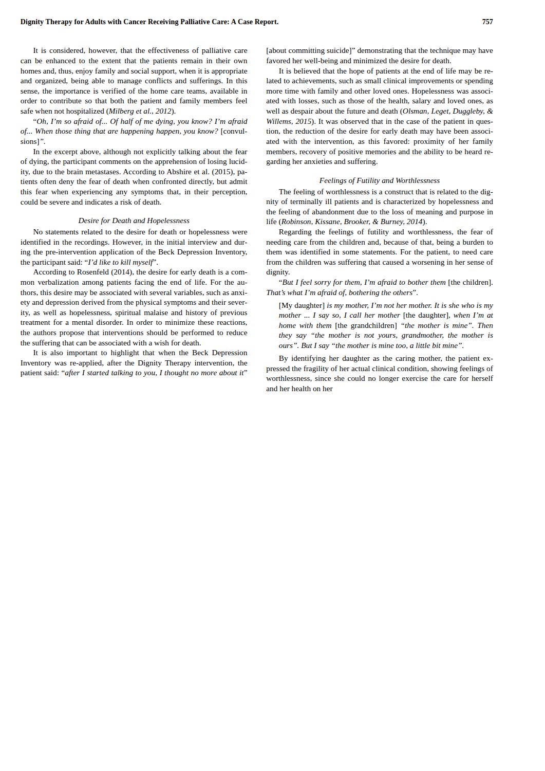Dignity Therapy for Adults with Cancer Receiving Palliative Care: A Case Report.
757
It is considered, however, that the effectiveness of palliative care can be enhanced to the extent that the patients remain in their own homes and, thus, enjoy family and social support, when it is appropriate and organized, being able to manage conflicts and sufferings. In this sense, the importance is verified of the home care teams, available in order to contribute so that both the patient and family members feel safe when not hospitalized (Milberg et al., 2012).
“Oh, I’m so afraid of... Of half of me dying, you know? I’m afraid of... When those thing that are happening happen, you know? [convulsions]”.
In the excerpt above, although not explicitly talking about the fear of dying, the participant comments on the apprehension of losing lucidity, due to the brain metastases. According to Abshire et al. (2015), patients often deny the fear of death when confronted directly, but admit this fear when experiencing any symptoms that, in their perception, could be severe and indicates a risk of death.
Desire for Death and Hopelessness
No statements related to the desire for death or hopelessness were identified in the recordings. However, in the initial interview and during the pre-intervention application of the Beck Depression Inventory, the participant said: “I’d like to kill myself”.
According to Rosenfeld (2014), the desire for early death is a common verbalization among patients facing the end of life. For the authors, this desire may be associated with several variables, such as anxiety and depression derived from the physical symptoms and their severity, as well as hopelessness, spiritual malaise and history of previous treatment for a mental disorder. In order to minimize these reactions, the authors propose that interventions should be performed to reduce the suffering that can be associated with a wish for death.
It is also important to highlight that when the Beck Depression Inventory was re-applied, after the Dignity Therapy intervention, the patient said: “after I started talking to you, I thought no more about it” [about committing suicide]” demonstrating that the technique may have favored her well-being and minimized the desire for death.
It is believed that the hope of patients at the end of life may be related to achievements, such as small clinical improvements or spending more time with family and other loved ones. Hopelessness was associated with losses, such as those of the health, salary and loved ones, as well as despair about the future and death (Olsman, Leget, Duggleby, & Willems, 2015). It was observed that in the case of the patient in question, the reduction of the desire for early death may have been associated with the intervention, as this favored: proximity of her family members, recovery of positive memories and the ability to be heard regarding her anxieties and suffering.
Feelings of Futility and Worthlessness
The feeling of worthlessness is a construct that is related to the dignity of terminally ill patients and is characterized by hopelessness and the feeling of abandonment due to the loss of meaning and purpose in life (Robinson, Kissane, Brooker, & Burney, 2014).
Regarding the feelings of futility and worthlessness, the fear of needing care from the children and, because of that, being a burden to them was identified in some statements. For the patient, to need care from the children was suffering that caused a worsening in her sense of dignity.
“But I feel sorry for them, I’m afraid to bother them [the children]. That’s what I’m afraid of, bothering the others”.
[My daughter] is my mother, I’m not her mother. It is she who is my mother ... I say so, I call her mother [the daughter], when I’m at home with them [the grandchildren] “the mother is mine”. Then they say “the mother is not yours, grandmother, the mother is ours”. But I say “the mother is mine too, a little bit mine”.
By identifying her daughter as the caring mother, the patient expressed the fragility of her actual clinical condition, showing feelings of worthlessness, since she could no longer exercise the care for herself and her health on her